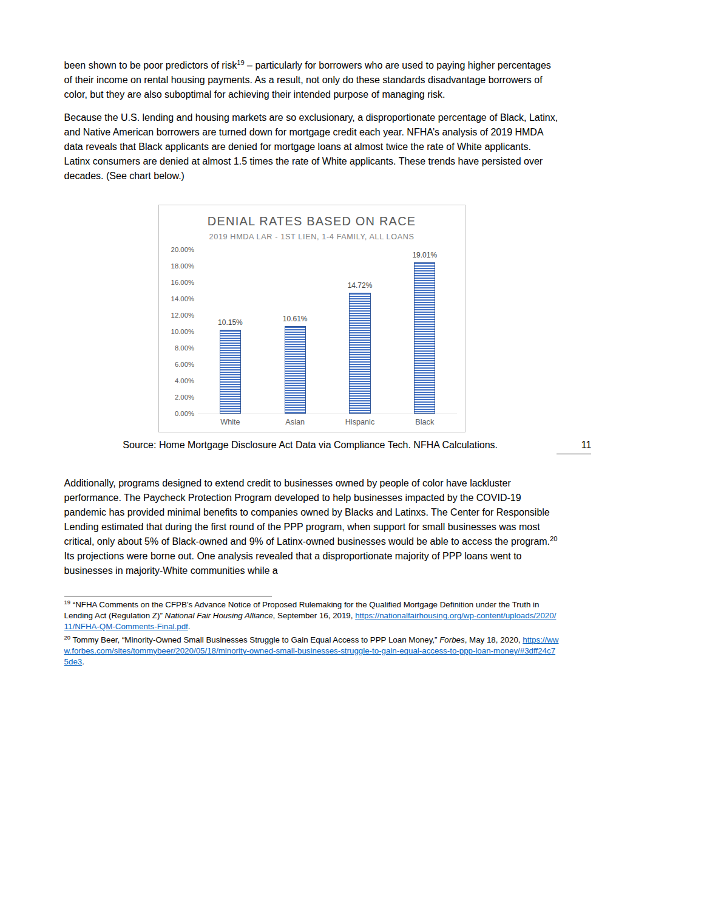been shown to be poor predictors of risk19 – particularly for borrowers who are used to paying higher percentages of their income on rental housing payments. As a result, not only do these standards disadvantage borrowers of color, but they are also suboptimal for achieving their intended purpose of managing risk.
Because the U.S. lending and housing markets are so exclusionary, a disproportionate percentage of Black, Latinx, and Native American borrowers are turned down for mortgage credit each year. NFHA’s analysis of 2019 HMDA data reveals that Black applicants are denied for mortgage loans at almost twice the rate of White applicants. Latinx consumers are denied at almost 1.5 times the rate of White applicants. These trends have persisted over decades. (See chart below.)
DENIAL RATES BASED ON RACE
2019 HMDA LAR - 1ST LIEN, 1-4 FAMILY, ALL LOANS
20.00% 18.00% 16.00% 14.00% 12.00% 10.00% 8.00% 6.00% 4.00% 2.00% 0.00%
10.15%
10.61%
14.72%
19.01%
White
Asian
Hispanic
Black
11
Source: Home Mortgage Disclosure Act Data via Compliance Tech. NFHA Calculations.
Additionally, programs designed to extend credit to businesses owned by people of color have lackluster performance. The Paycheck Protection Program developed to help businesses impacted by the COVID-19 pandemic has provided minimal benefits to companies owned by Blacks and Latinxs. The Center for Responsible Lending estimated that during the first round of the PPP program, when support for small businesses was most critical, only about 5% of Black-owned and 9% of Latinx-owned businesses would be able to access the program.20 Its projections were borne out. One analysis revealed that a disproportionate majority of PPP loans went to businesses in majority-White communities while a
19 “NFHA Comments on the CFPB’s Advance Notice of Proposed Rulemaking for the Qualified Mortgage Definition under the Truth in Lending Act (Regulation Z)” National Fair Housing Alliance, September 16, 2019, https://nationalfairhousing.org/wp-content/uploads/2020/11/NFHA-QM-Comments-Final.pdf.
20 Tommy Beer, “Minority-Owned Small Businesses Struggle to Gain Equal Access to PPP Loan Money,” Forbes, May 18, 2020, https://www.forbes.com/sites/tommybeer/2020/05/18/minority-owned-small-businesses-struggle-to-gain-equal-access-to-ppp-loan-money/#3dff24c75de3.